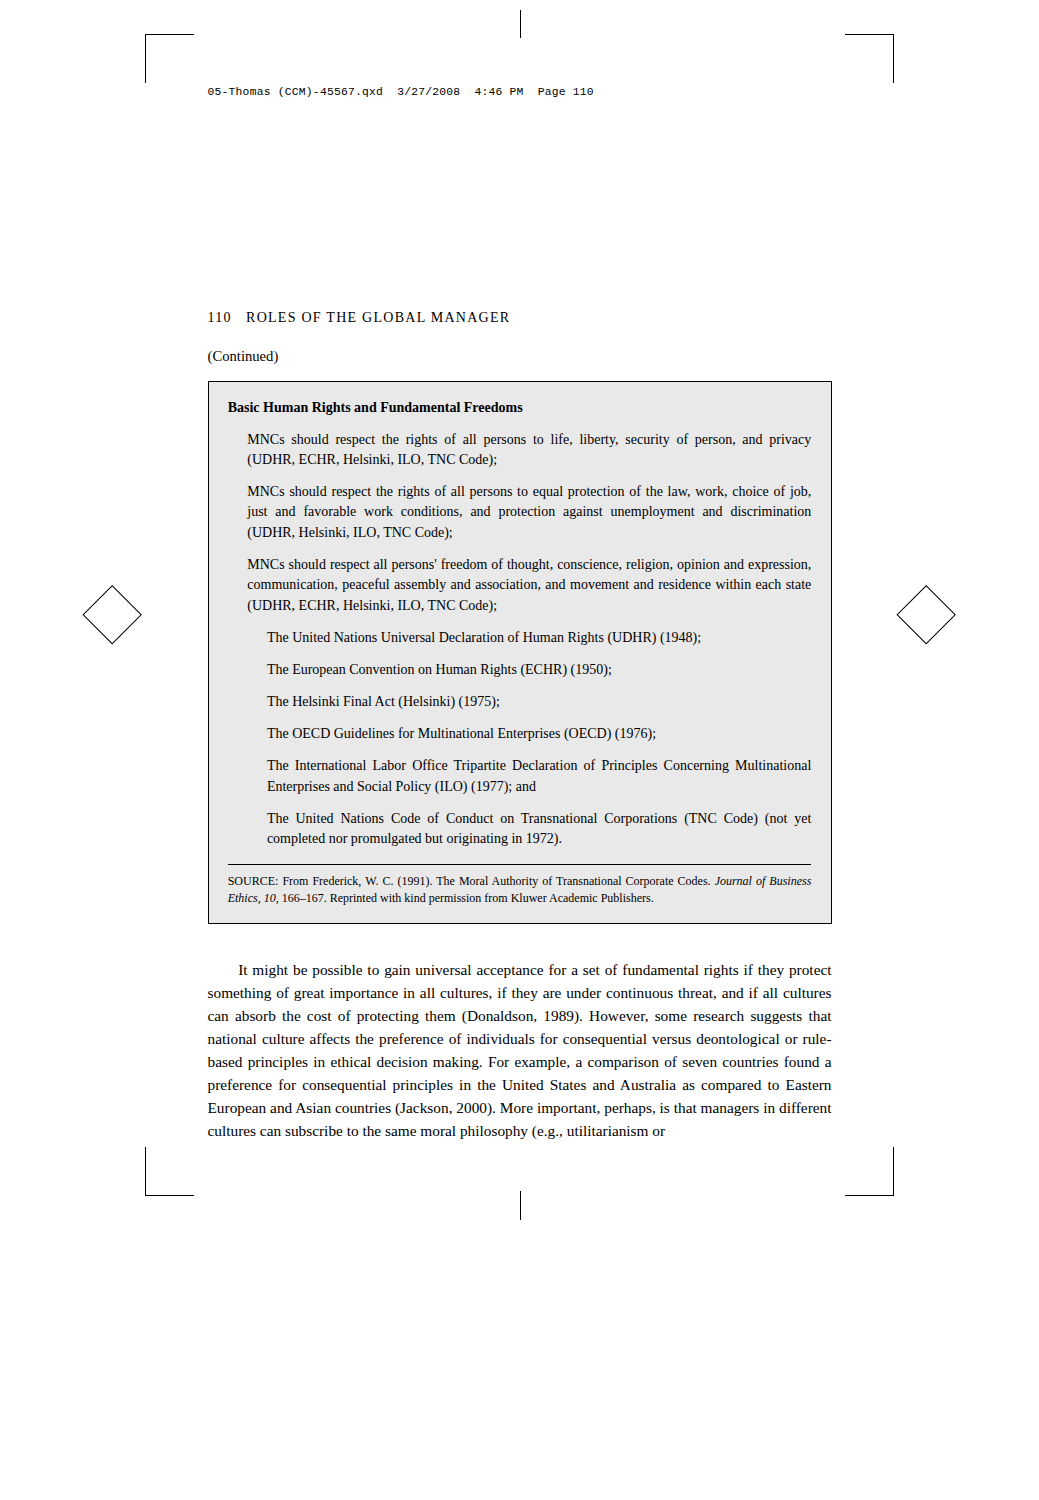05-Thomas (CCM)-45567.qxd 3/27/2008 4:46 PM Page 110
110 ROLES OF THE GLOBAL MANAGER
(Continued)
Basic Human Rights and Fundamental Freedoms
MNCs should respect the rights of all persons to life, liberty, security of person, and privacy (UDHR, ECHR, Helsinki, ILO, TNC Code);
MNCs should respect the rights of all persons to equal protection of the law, work, choice of job, just and favorable work conditions, and protection against unemployment and discrimination (UDHR, Helsinki, ILO, TNC Code);
MNCs should respect all persons' freedom of thought, conscience, religion, opinion and expression, communication, peaceful assembly and association, and movement and residence within each state (UDHR, ECHR, Helsinki, ILO, TNC Code);
The United Nations Universal Declaration of Human Rights (UDHR) (1948);
The European Convention on Human Rights (ECHR) (1950);
The Helsinki Final Act (Helsinki) (1975);
The OECD Guidelines for Multinational Enterprises (OECD) (1976);
The International Labor Office Tripartite Declaration of Principles Concerning Multinational Enterprises and Social Policy (ILO) (1977); and
The United Nations Code of Conduct on Transnational Corporations (TNC Code) (not yet completed nor promulgated but originating in 1972).
SOURCE: From Frederick, W. C. (1991). The Moral Authority of Transnational Corporate Codes. Journal of Business Ethics, 10, 166–167. Reprinted with kind permission from Kluwer Academic Publishers.
It might be possible to gain universal acceptance for a set of fundamental rights if they protect something of great importance in all cultures, if they are under continuous threat, and if all cultures can absorb the cost of protecting them (Donaldson, 1989). However, some research suggests that national culture affects the preference of individuals for consequential versus deontological or rule-based principles in ethical decision making. For example, a comparison of seven countries found a preference for consequential principles in the United States and Australia as compared to Eastern European and Asian countries (Jackson, 2000). More important, perhaps, is that managers in different cultures can subscribe to the same moral philosophy (e.g., utilitarianism or